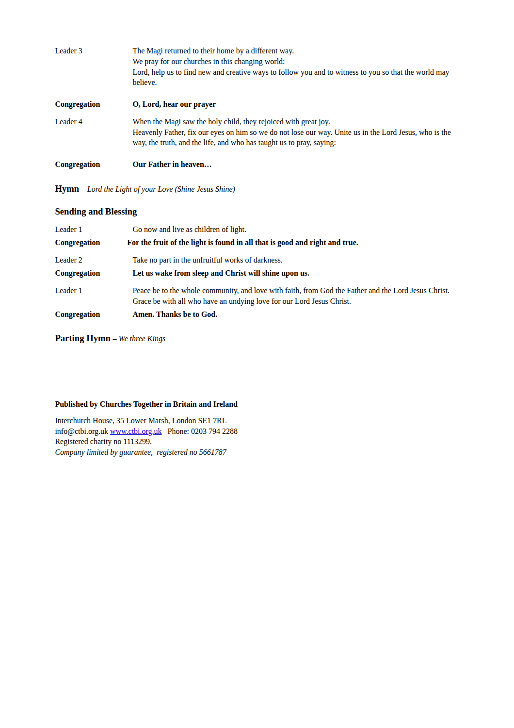Leader 3
The Magi returned to their home by a different way.
We pray for our churches in this changing world:
Lord, help us to find new and creative ways to follow you and to witness to you so that the world may believe.
Congregation
O, Lord, hear our prayer
Leader 4
When the Magi saw the holy child, they rejoiced with great joy.
Heavenly Father, fix our eyes on him so we do not lose our way. Unite us in the Lord Jesus, who is the way, the truth, and the life, and who has taught us to pray, saying:
Congregation
Our Father in heaven…
Hymn – Lord the Light of your Love (Shine Jesus Shine)
Sending and Blessing
Leader 1
Go now and live as children of light.
Congregation For the fruit of the light is found in all that is good and right and true.
Leader 2
Take no part in the unfruitful works of darkness.
Congregation
Let us wake from sleep and Christ will shine upon us.
Leader 1
Peace be to the whole community, and love with faith, from God the Father and the Lord Jesus Christ. Grace be with all who have an undying love for our Lord Jesus Christ.
Congregation
Amen. Thanks be to God.
Parting Hymn – We three Kings
Published by Churches Together in Britain and Ireland
Interchurch House, 35 Lower Marsh, London SE1 7RL
info@ctbi.org.uk www.ctbi.org.uk Phone: 0203 794 2288
Registered charity no 1113299.
Company limited by guarantee, registered no 5661787